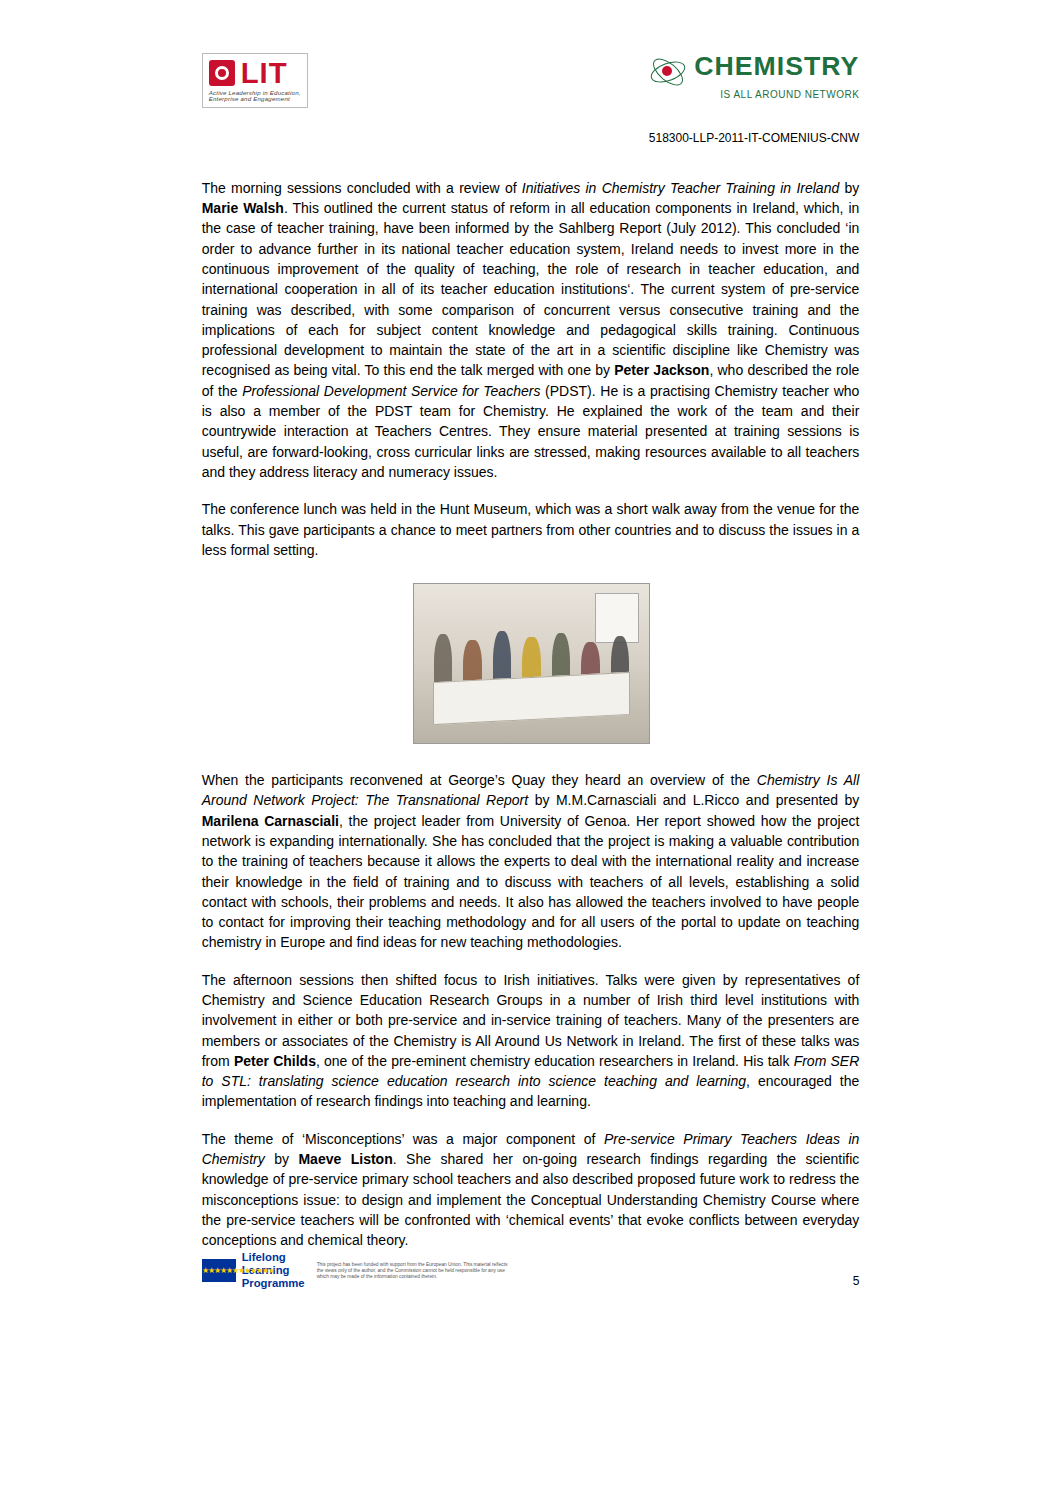LIT
Active Leadership in Education,
Enterprise and Engagement
CHEMISTRY
IS ALL AROUND NETWORK
518300-LLP-2011-IT-COMENIUS-CNW
The morning sessions concluded with a review of Initiatives in Chemistry Teacher Training in Ireland by Marie Walsh. This outlined the current status of reform in all education components in Ireland, which, in the case of teacher training, have been informed by the Sahlberg Report (July 2012). This concluded ‘in order to advance further in its national teacher education system, Ireland needs to invest more in the continuous improvement of the quality of teaching, the role of research in teacher education, and international cooperation in all of its teacher education institutions‘. The current system of pre-service training was described, with some comparison of concurrent versus consecutive training and the implications of each for subject content knowledge and pedagogical skills training. Continuous professional development to maintain the state of the art in a scientific discipline like Chemistry was recognised as being vital. To this end the talk merged with one by Peter Jackson, who described the role of the Professional Development Service for Teachers (PDST). He is a practising Chemistry teacher who is also a member of the PDST team for Chemistry. He explained the work of the team and their countrywide interaction at Teachers Centres. They ensure material presented at training sessions is useful, are forward-looking, cross curricular links are stressed, making resources available to all teachers and they address literacy and numeracy issues.
The conference lunch was held in the Hunt Museum, which was a short walk away from the venue for the talks. This gave participants a chance to meet partners from other countries and to discuss the issues in a less formal setting.
When the participants reconvened at George’s Quay they heard an overview of the Chemistry Is All Around Network Project: The Transnational Report by M.M.Carnasciali and L.Ricco and presented by Marilena Carnasciali, the project leader from University of Genoa. Her report showed how the project network is expanding internationally. She has concluded that the project is making a valuable contribution to the training of teachers because it allows the experts to deal with the international reality and increase their knowledge in the field of training and to discuss with teachers of all levels, establishing a solid contact with schools, their problems and needs. It also has allowed the teachers involved to have people to contact for improving their teaching methodology and for all users of the portal to update on teaching chemistry in Europe and find ideas for new teaching methodologies.
The afternoon sessions then shifted focus to Irish initiatives. Talks were given by representatives of Chemistry and Science Education Research Groups in a number of Irish third level institutions with involvement in either or both pre-service and in-service training of teachers. Many of the presenters are members or associates of the Chemistry is All Around Us Network in Ireland. The first of these talks was from Peter Childs, one of the pre-eminent chemistry education researchers in Ireland. His talk From SER to STL: translating science education research into science teaching and learning, encouraged the implementation of research findings into teaching and learning.
The theme of ‘Misconceptions’ was a major component of Pre-service Primary Teachers Ideas in Chemistry by Maeve Liston. She shared her on-going research findings regarding the scientific knowledge of pre-service primary school teachers and also described proposed future work to redress the misconceptions issue: to design and implement the Conceptual Understanding Chemistry Course where the pre-service teachers will be confronted with ‘chemical events’ that evoke conflicts between everyday conceptions and chemical theory.
★★★★★★★★★★★★
Lifelong
Learning
Programme
This project has been funded with support from the European Union. This material reflects the views only of the author, and the Commission cannot be held responsible for any use which may be made of the information contained therein.
5